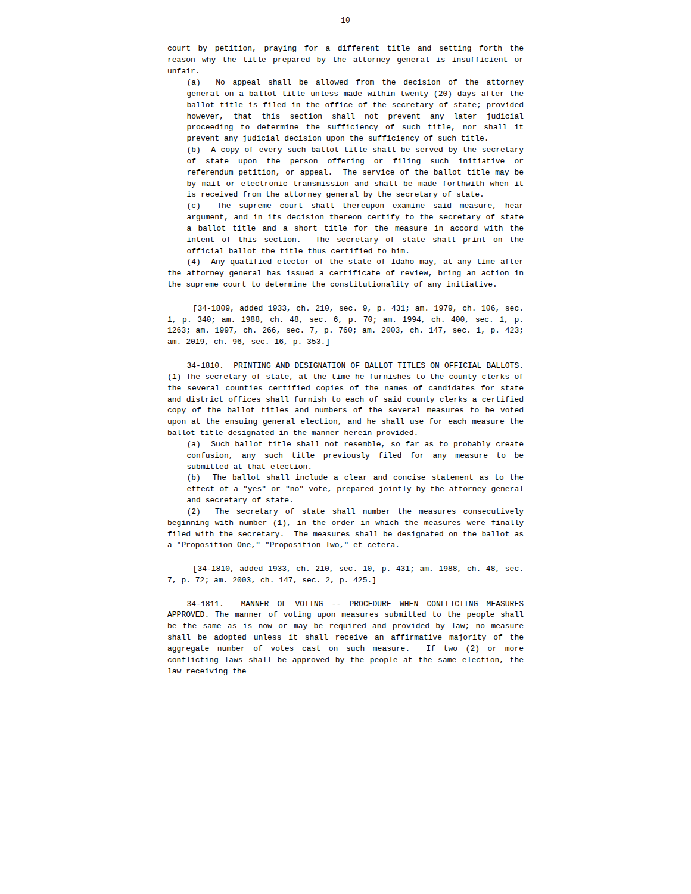10
court by petition, praying for a different title and setting forth the reason why the title prepared by the attorney general is insufficient or unfair.
(a) No appeal shall be allowed from the decision of the attorney general on a ballot title unless made within twenty (20) days after the ballot title is filed in the office of the secretary of state; provided however, that this section shall not prevent any later judicial proceeding to determine the sufficiency of such title, nor shall it prevent any judicial decision upon the sufficiency of such title.
(b) A copy of every such ballot title shall be served by the secretary of state upon the person offering or filing such initiative or referendum petition, or appeal. The service of the ballot title may be by mail or electronic transmission and shall be made forthwith when it is received from the attorney general by the secretary of state.
(c) The supreme court shall thereupon examine said measure, hear argument, and in its decision thereon certify to the secretary of state a ballot title and a short title for the measure in accord with the intent of this section. The secretary of state shall print on the official ballot the title thus certified to him.
(4) Any qualified elector of the state of Idaho may, at any time after the attorney general has issued a certificate of review, bring an action in the supreme court to determine the constitutionality of any initiative.
[34-1809, added 1933, ch. 210, sec. 9, p. 431; am. 1979, ch. 106, sec. 1, p. 340; am. 1988, ch. 48, sec. 6, p. 70; am. 1994, ch. 400, sec. 1, p. 1263; am. 1997, ch. 266, sec. 7, p. 760; am. 2003, ch. 147, sec. 1, p. 423; am. 2019, ch. 96, sec. 16, p. 353.]
34-1810. PRINTING AND DESIGNATION OF BALLOT TITLES ON OFFICIAL BALLOTS. (1) The secretary of state, at the time he furnishes to the county clerks of the several counties certified copies of the names of candidates for state and district offices shall furnish to each of said county clerks a certified copy of the ballot titles and numbers of the several measures to be voted upon at the ensuing general election, and he shall use for each measure the ballot title designated in the manner herein provided.
(a) Such ballot title shall not resemble, so far as to probably create confusion, any such title previously filed for any measure to be submitted at that election.
(b) The ballot shall include a clear and concise statement as to the effect of a "yes" or "no" vote, prepared jointly by the attorney general and secretary of state.
(2) The secretary of state shall number the measures consecutively beginning with number (1), in the order in which the measures were finally filed with the secretary. The measures shall be designated on the ballot as a "Proposition One," "Proposition Two," et cetera.
[34-1810, added 1933, ch. 210, sec. 10, p. 431; am. 1988, ch. 48, sec. 7, p. 72; am. 2003, ch. 147, sec. 2, p. 425.]
34-1811. MANNER OF VOTING -- PROCEDURE WHEN CONFLICTING MEASURES APPROVED. The manner of voting upon measures submitted to the people shall be the same as is now or may be required and provided by law; no measure shall be adopted unless it shall receive an affirmative majority of the aggregate number of votes cast on such measure. If two (2) or more conflicting laws shall be approved by the people at the same election, the law receiving the